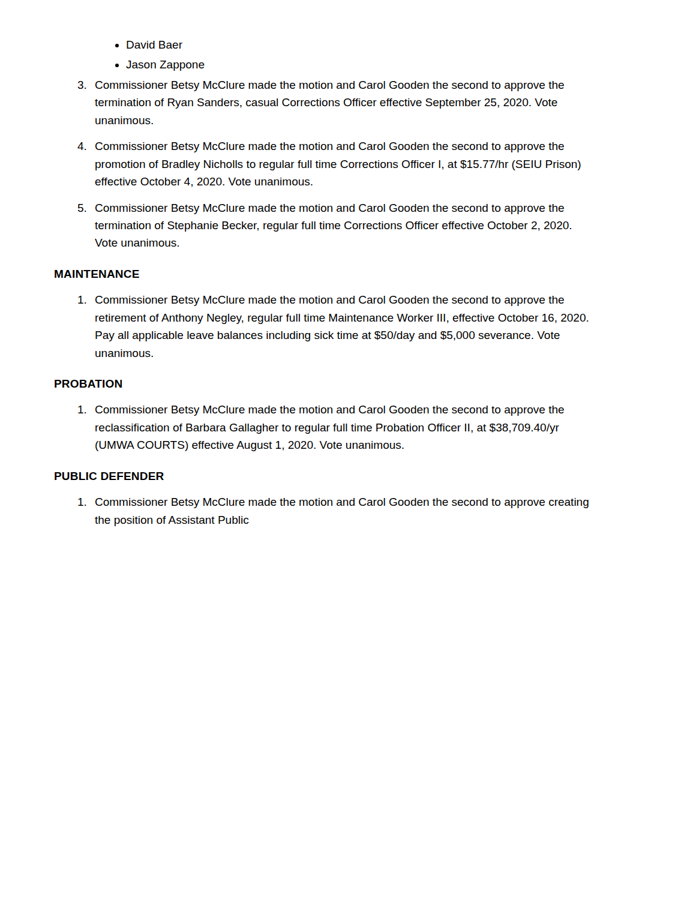David Baer
Jason Zappone
Commissioner Betsy McClure made the motion and Carol Gooden the second to approve the termination of Ryan Sanders, casual Corrections Officer effective September 25, 2020. Vote unanimous.
Commissioner Betsy McClure made the motion and Carol Gooden the second to approve the promotion of Bradley Nicholls to regular full time Corrections Officer I, at $15.77/hr (SEIU Prison) effective October 4, 2020. Vote unanimous.
Commissioner Betsy McClure made the motion and Carol Gooden the second to approve the termination of Stephanie Becker, regular full time Corrections Officer effective October 2, 2020. Vote unanimous.
MAINTENANCE
Commissioner Betsy McClure made the motion and Carol Gooden the second to approve the retirement of Anthony Negley, regular full time Maintenance Worker III, effective October 16, 2020. Pay all applicable leave balances including sick time at $50/day and $5,000 severance. Vote unanimous.
PROBATION
Commissioner Betsy McClure made the motion and Carol Gooden the second to approve the reclassification of Barbara Gallagher to regular full time Probation Officer II, at $38,709.40/yr (UMWA COURTS) effective August 1, 2020. Vote unanimous.
PUBLIC DEFENDER
Commissioner Betsy McClure made the motion and Carol Gooden the second to approve creating the position of Assistant Public